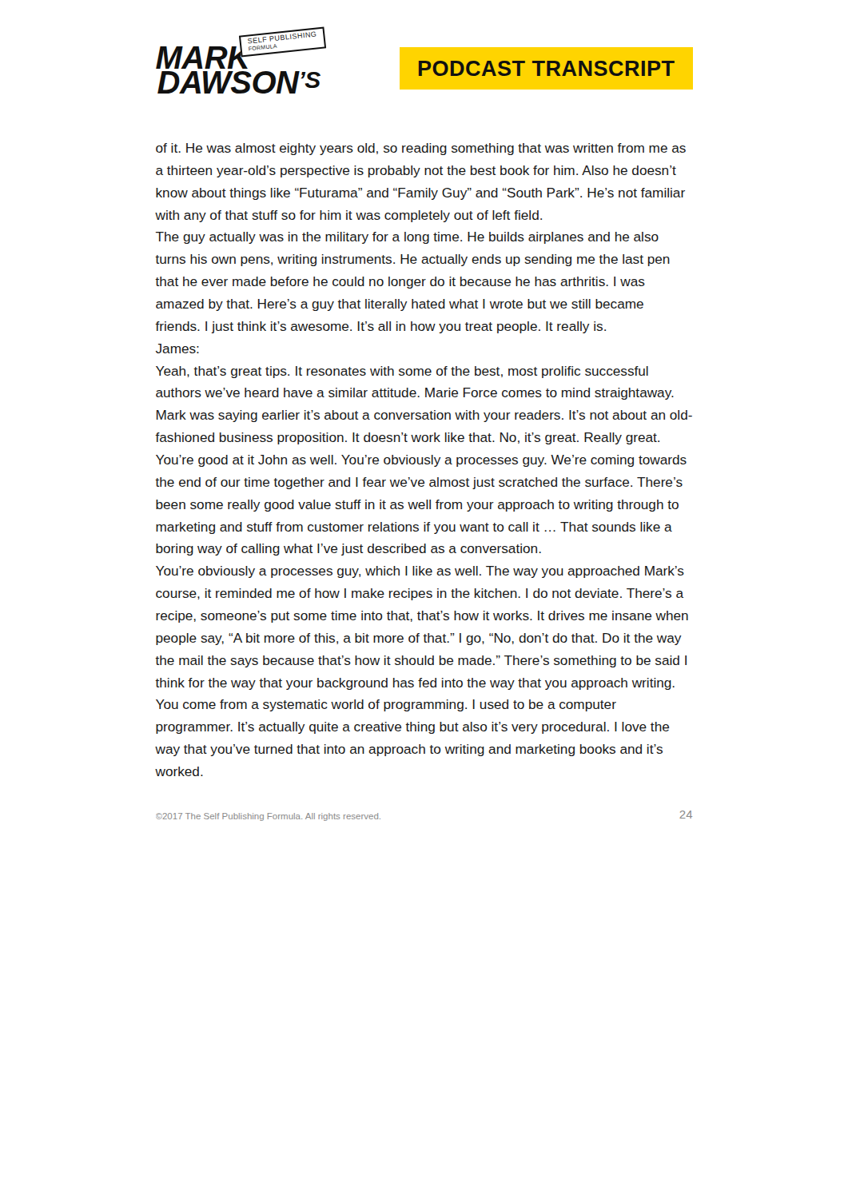Mark Dawson’s Self PublishingFormula
Podcast Transcript
of it. He was almost eighty years old, so reading something that was written from me as a thirteen year-old’s perspective is probably not the best book for him. Also he doesn’t know about things like “Futurama” and “Family Guy” and “South Park”. He’s not familiar with any of that stuff so for him it was completely out of left field.
The guy actually was in the military for a long time. He builds airplanes and he also turns his own pens, writing instruments. He actually ends up sending me the last pen that he ever made before he could no longer do it because he has arthritis. I was amazed by that. Here’s a guy that literally hated what I wrote but we still became friends. I just think it’s awesome. It’s all in how you treat people. It really is.
James:
Yeah, that’s great tips. It resonates with some of the best, most prolific successful authors we’ve heard have a similar attitude. Marie Force comes to mind straightaway. Mark was saying earlier it’s about a conversation with your readers. It’s not about an old-fashioned business proposition. It doesn’t work like that. No, it’s great. Really great. You’re good at it John as well. You’re obviously a processes guy. We’re coming towards the end of our time together and I fear we’ve almost just scratched the surface. There’s been some really good value stuff in it as well from your approach to writing through to marketing and stuff from customer relations if you want to call it … That sounds like a boring way of calling what I’ve just described as a conversation.
You’re obviously a processes guy, which I like as well. The way you approached Mark’s course, it reminded me of how I make recipes in the kitchen. I do not deviate. There’s a recipe, someone’s put some time into that, that’s how it works. It drives me insane when people say, “A bit more of this, a bit more of that.” I go, “No, don’t do that. Do it the way the mail the says because that’s how it should be made.” There’s something to be said I think for the way that your background has fed into the way that you approach writing. You come from a systematic world of programming. I used to be a computer programmer. It’s actually quite a creative thing but also it’s very procedural. I love the way that you’ve turned that into an approach to writing and marketing books and it’s worked.
©2017 The Self Publishing Formula. All rights reserved. 24